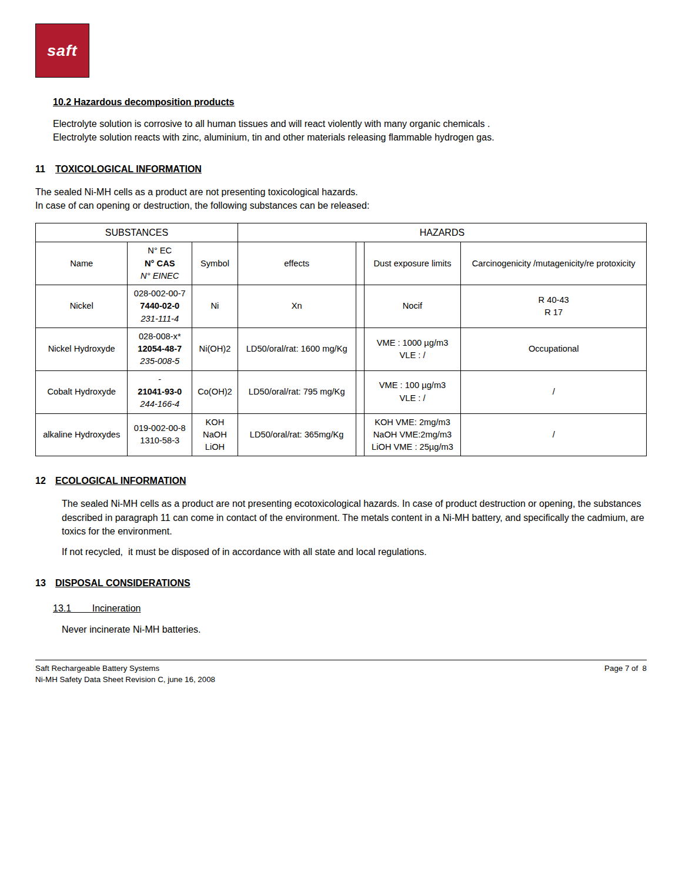saft
10.2 Hazardous decomposition products
Electrolyte solution is corrosive to all human tissues and will react violently with many organic chemicals .
Electrolyte solution reacts with zinc, aluminium, tin and other materials releasing flammable hydrogen gas.
11 TOXICOLOGICAL INFORMATION
The sealed Ni-MH cells as a product are not presenting toxicological hazards.
In case of can opening or destruction, the following substances can be released:
| SUBSTANCES | HAZARDS |
| --- | --- |
| Name | N° EC N° CAS N° EINEC | Symbol | effects | | Dust exposure limits | Carcinogenicity /mutagenicity/re protoxicity |
| Nickel | 028-002-00-7 7440-02-0 231-111-4 | Ni | Xn | | Nocif | R 40-43 R 17 |
| Nickel Hydroxyde | 028-008-x* 12054-48-7 235-008-5 | Ni(OH)2 | LD50/oral/rat: 1600 mg/Kg | | VME : 1000 µg/m3 VLE : / | Occupational |
| Cobalt Hydroxyde | - 21041-93-0 244-166-4 | Co(OH)2 | LD50/oral/rat: 795 mg/Kg | | VME : 100 µg/m3 VLE : / | / |
| alkaline Hydroxydes | 019-002-00-8 1310-58-3 | KOH NaOH LiOH | LD50/oral/rat: 365mg/Kg | | KOH VME: 2mg/m3 NaOH VME:2mg/m3 LiOH VME : 25µg/m3 | / |
12 ECOLOGICAL INFORMATION
The sealed Ni-MH cells as a product are not presenting ecotoxicological hazards. In case of product destruction or opening, the substances described in paragraph 11 can come in contact of the environment. The metals content in a Ni-MH battery, and specifically the cadmium, are toxics for the environment.
If not recycled, it must be disposed of in accordance with all state and local regulations.
13 DISPOSAL CONSIDERATIONS
13.1 Incineration
Never incinerate Ni-MH batteries.
Saft Rechargeable Battery Systems
Ni-MH Safety Data Sheet Revision C, june 16, 2008
Page 7 of 8